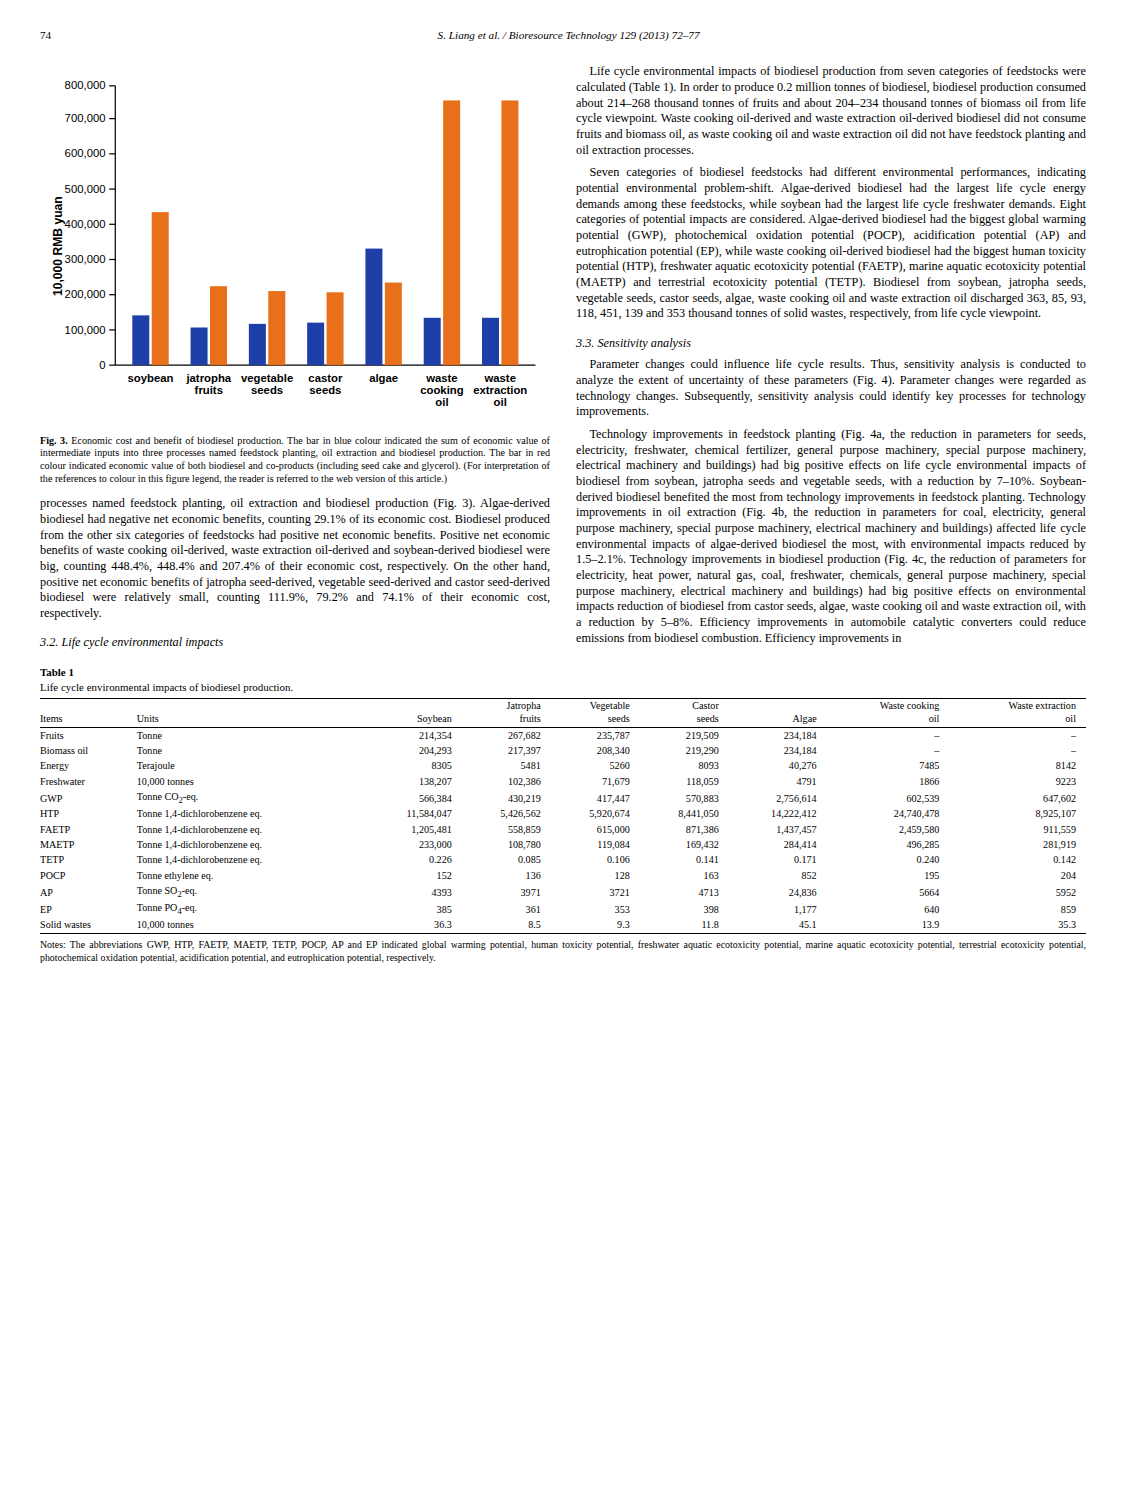74 S. Liang et al. / Bioresource Technology 129 (2013) 72–77
0 100,000 200,000 300,000 400,000 500,000 600,000 700,000 800,000 10,000 RMB yuan soybean jatropha fruits vegetable seeds castor seeds algae waste cooking oil waste extraction oil
Fig. 3. Economic cost and benefit of biodiesel production. The bar in blue colour indicated the sum of economic value of intermediate inputs into three processes named feedstock planting, oil extraction and biodiesel production. The bar in red colour indicated economic value of both biodiesel and co-products (including seed cake and glycerol). (For interpretation of the references to colour in this figure legend, the reader is referred to the web version of this article.)
processes named feedstock planting, oil extraction and biodiesel production (Fig. 3). Algae-derived biodiesel had negative net economic benefits, counting 29.1% of its economic cost. Biodiesel produced from the other six categories of feedstocks had positive net economic benefits. Positive net economic benefits of waste cooking oil-derived, waste extraction oil-derived and soybean-derived biodiesel were big, counting 448.4%, 448.4% and 207.4% of their economic cost, respectively. On the other hand, positive net economic benefits of jatropha seed-derived, vegetable seed-derived and castor seed-derived biodiesel were relatively small, counting 111.9%, 79.2% and 74.1% of their economic cost, respectively.
3.2. Life cycle environmental impacts
Life cycle environmental impacts of biodiesel production from seven categories of feedstocks were calculated (Table 1). In order to produce 0.2 million tonnes of biodiesel, biodiesel production consumed about 214–268 thousand tonnes of fruits and about 204–234 thousand tonnes of biomass oil from life cycle viewpoint. Waste cooking oil-derived and waste extraction oil-derived biodiesel did not consume fruits and biomass oil, as waste cooking oil and waste extraction oil did not have feedstock planting and oil extraction processes.
Seven categories of biodiesel feedstocks had different environmental performances, indicating potential environmental problem-shift. Algae-derived biodiesel had the largest life cycle energy demands among these feedstocks, while soybean had the largest life cycle freshwater demands. Eight categories of potential impacts are considered. Algae-derived biodiesel had the biggest global warming potential (GWP), photochemical oxidation potential (POCP), acidification potential (AP) and eutrophication potential (EP), while waste cooking oil-derived biodiesel had the biggest human toxicity potential (HTP), freshwater aquatic ecotoxicity potential (FAETP), marine aquatic ecotoxicity potential (MAETP) and terrestrial ecotoxicity potential (TETP). Biodiesel from soybean, jatropha seeds, vegetable seeds, castor seeds, algae, waste cooking oil and waste extraction oil discharged 363, 85, 93, 118, 451, 139 and 353 thousand tonnes of solid wastes, respectively, from life cycle viewpoint.
3.3. Sensitivity analysis
Parameter changes could influence life cycle results. Thus, sensitivity analysis is conducted to analyze the extent of uncertainty of these parameters (Fig. 4). Parameter changes were regarded as technology changes. Subsequently, sensitivity analysis could identify key processes for technology improvements.
Technology improvements in feedstock planting (Fig. 4a, the reduction in parameters for seeds, electricity, freshwater, chemical fertilizer, general purpose machinery, special purpose machinery, electrical machinery and buildings) had big positive effects on life cycle environmental impacts of biodiesel from soybean, jatropha seeds and vegetable seeds, with a reduction by 7–10%. Soybean-derived biodiesel benefited the most from technology improvements in feedstock planting. Technology improvements in oil extraction (Fig. 4b, the reduction in parameters for coal, electricity, general purpose machinery, special purpose machinery, electrical machinery and buildings) affected life cycle environmental impacts of algae-derived biodiesel the most, with environmental impacts reduced by 1.5–2.1%. Technology improvements in biodiesel production (Fig. 4c, the reduction of parameters for electricity, heat power, natural gas, coal, freshwater, chemicals, general purpose machinery, special purpose machinery, electrical machinery and buildings) had big positive effects on environmental impacts reduction of biodiesel from castor seeds, algae, waste cooking oil and waste extraction oil, with a reduction by 5–8%. Efficiency improvements in automobile catalytic converters could reduce emissions from biodiesel combustion. Efficiency improvements in
Table 1
Life cycle environmental impacts of biodiesel production.
| Items | Units | Soybean | Jatropha fruits | Vegetable seeds | Castor seeds | Algae | Waste cooking oil | Waste extraction oil |
| --- | --- | --- | --- | --- | --- | --- | --- | --- |
| Fruits | Tonne | 214,354 | 267,682 | 235,787 | 219,509 | 234,184 | – | – |
| Biomass oil | Tonne | 204,293 | 217,397 | 208,340 | 219,290 | 234,184 | – | – |
| Energy | Terajoule | 8305 | 5481 | 5260 | 8093 | 40,276 | 7485 | 8142 |
| Freshwater | 10,000 tonnes | 138,207 | 102,386 | 71,679 | 118,059 | 4791 | 1866 | 9223 |
| GWP | Tonne CO 2 -eq. | 566,384 | 430,219 | 417,447 | 570,883 | 2,756,614 | 602,539 | 647,602 |
| HTP | Tonne 1,4-dichlorobenzene eq. | 11,584,047 | 5,426,562 | 5,920,674 | 8,441,050 | 14,222,412 | 24,740,478 | 8,925,107 |
| FAETP | Tonne 1,4-dichlorobenzene eq. | 1,205,481 | 558,859 | 615,000 | 871,386 | 1,437,457 | 2,459,580 | 911,559 |
| MAETP | Tonne 1,4-dichlorobenzene eq. | 233,000 | 108,780 | 119,084 | 169,432 | 284,414 | 496,285 | 281,919 |
| TETP | Tonne 1,4-dichlorobenzene eq. | 0.226 | 0.085 | 0.106 | 0.141 | 0.171 | 0.240 | 0.142 |
| POCP | Tonne ethylene eq. | 152 | 136 | 128 | 163 | 852 | 195 | 204 |
| AP | Tonne SO 2 -eq. | 4393 | 3971 | 3721 | 4713 | 24,836 | 5664 | 5952 |
| EP | Tonne PO 4 -eq. | 385 | 361 | 353 | 398 | 1,177 | 640 | 859 |
| Solid wastes | 10,000 tonnes | 36.3 | 8.5 | 9.3 | 11.8 | 45.1 | 13.9 | 35.3 |
Notes: The abbreviations GWP, HTP, FAETP, MAETP, TETP, POCP, AP and EP indicated global warming potential, human toxicity potential, freshwater aquatic ecotoxicity potential, marine aquatic ecotoxicity potential, terrestrial ecotoxicity potential, photochemical oxidation potential, acidification potential, and eutrophication potential, respectively.